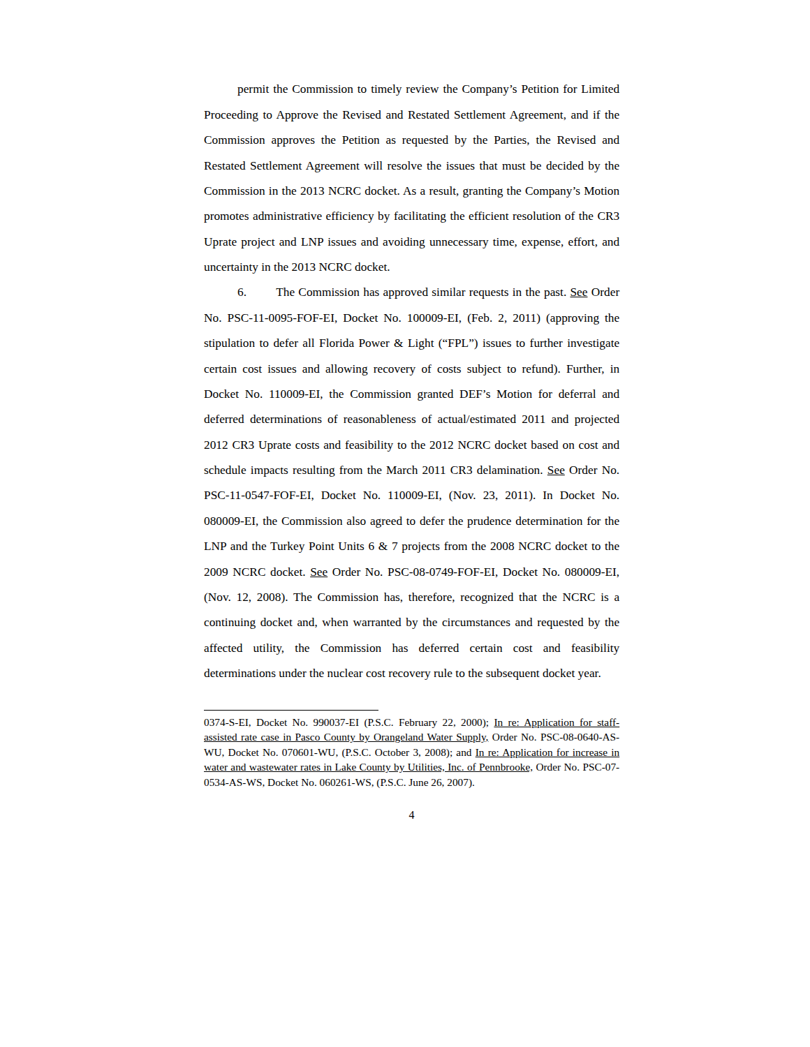permit the Commission to timely review the Company’s Petition for Limited Proceeding to Approve the Revised and Restated Settlement Agreement, and if the Commission approves the Petition as requested by the Parties, the Revised and Restated Settlement Agreement will resolve the issues that must be decided by the Commission in the 2013 NCRC docket. As a result, granting the Company’s Motion promotes administrative efficiency by facilitating the efficient resolution of the CR3 Uprate project and LNP issues and avoiding unnecessary time, expense, effort, and uncertainty in the 2013 NCRC docket.
6. The Commission has approved similar requests in the past. See Order No. PSC-11-0095-FOF-EI, Docket No. 100009-EI, (Feb. 2, 2011) (approving the stipulation to defer all Florida Power & Light (“FPL”) issues to further investigate certain cost issues and allowing recovery of costs subject to refund). Further, in Docket No. 110009-EI, the Commission granted DEF’s Motion for deferral and deferred determinations of reasonableness of actual/estimated 2011 and projected 2012 CR3 Uprate costs and feasibility to the 2012 NCRC docket based on cost and schedule impacts resulting from the March 2011 CR3 delamination. See Order No. PSC-11-0547-FOF-EI, Docket No. 110009-EI, (Nov. 23, 2011). In Docket No. 080009-EI, the Commission also agreed to defer the prudence determination for the LNP and the Turkey Point Units 6 & 7 projects from the 2008 NCRC docket to the 2009 NCRC docket. See Order No. PSC-08-0749-FOF-EI, Docket No. 080009-EI, (Nov. 12, 2008). The Commission has, therefore, recognized that the NCRC is a continuing docket and, when warranted by the circumstances and requested by the affected utility, the Commission has deferred certain cost and feasibility determinations under the nuclear cost recovery rule to the subsequent docket year.
0374-S-EI, Docket No. 990037-EI (P.S.C. February 22, 2000); In re: Application for staff-assisted rate case in Pasco County by Orangeland Water Supply, Order No. PSC-08-0640-AS-WU, Docket No. 070601-WU, (P.S.C. October 3, 2008); and In re: Application for increase in water and wastewater rates in Lake County by Utilities, Inc. of Pennbrooke, Order No. PSC-07-0534-AS-WS, Docket No. 060261-WS, (P.S.C. June 26, 2007).
4